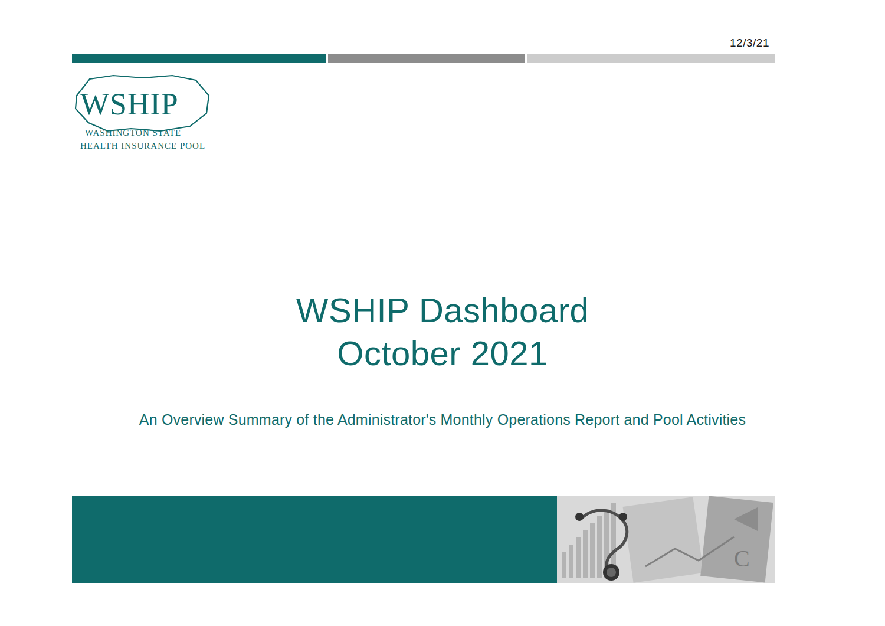12/3/21
WSHIP WASHINGTON STATE HEALTH INSURANCE POOL
WSHIP Dashboard
October 2021
An Overview Summary of the Administrator's Monthly Operations Report and Pool Activities
C